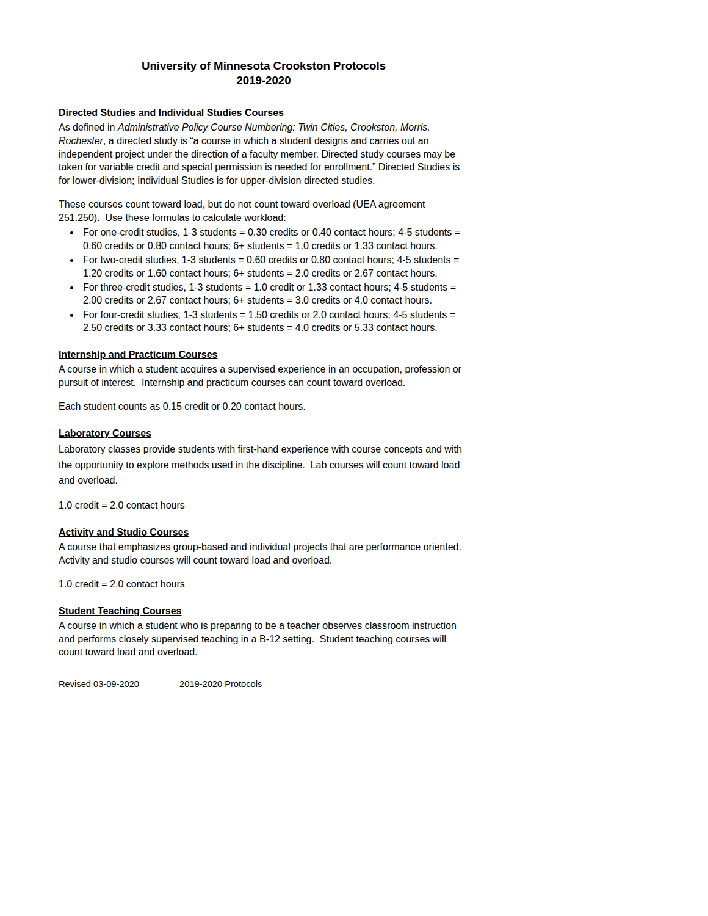University of Minnesota Crookston Protocols
2019-2020
Directed Studies and Individual Studies Courses
As defined in Administrative Policy Course Numbering: Twin Cities, Crookston, Morris, Rochester, a directed study is “a course in which a student designs and carries out an independent project under the direction of a faculty member. Directed study courses may be taken for variable credit and special permission is needed for enrollment.” Directed Studies is for lower-division; Individual Studies is for upper-division directed studies.
These courses count toward load, but do not count toward overload (UEA agreement 251.250). Use these formulas to calculate workload:
For one-credit studies, 1-3 students = 0.30 credits or 0.40 contact hours; 4-5 students = 0.60 credits or 0.80 contact hours; 6+ students = 1.0 credits or 1.33 contact hours.
For two-credit studies, 1-3 students = 0.60 credits or 0.80 contact hours; 4-5 students = 1.20 credits or 1.60 contact hours; 6+ students = 2.0 credits or 2.67 contact hours.
For three-credit studies, 1-3 students = 1.0 credit or 1.33 contact hours; 4-5 students = 2.00 credits or 2.67 contact hours; 6+ students = 3.0 credits or 4.0 contact hours.
For four-credit studies, 1-3 students = 1.50 credits or 2.0 contact hours; 4-5 students = 2.50 credits or 3.33 contact hours; 6+ students = 4.0 credits or 5.33 contact hours.
Internship and Practicum Courses
A course in which a student acquires a supervised experience in an occupation, profession or pursuit of interest. Internship and practicum courses can count toward overload.
Each student counts as 0.15 credit or 0.20 contact hours.
Laboratory Courses
Laboratory classes provide students with first-hand experience with course concepts and with the opportunity to explore methods used in the discipline. Lab courses will count toward load and overload.
1.0 credit = 2.0 contact hours
Activity and Studio Courses
A course that emphasizes group-based and individual projects that are performance oriented. Activity and studio courses will count toward load and overload.
1.0 credit = 2.0 contact hours
Student Teaching Courses
A course in which a student who is preparing to be a teacher observes classroom instruction and performs closely supervised teaching in a B-12 setting. Student teaching courses will count toward load and overload.
Revised 03-09-2020 2019-2020 Protocols